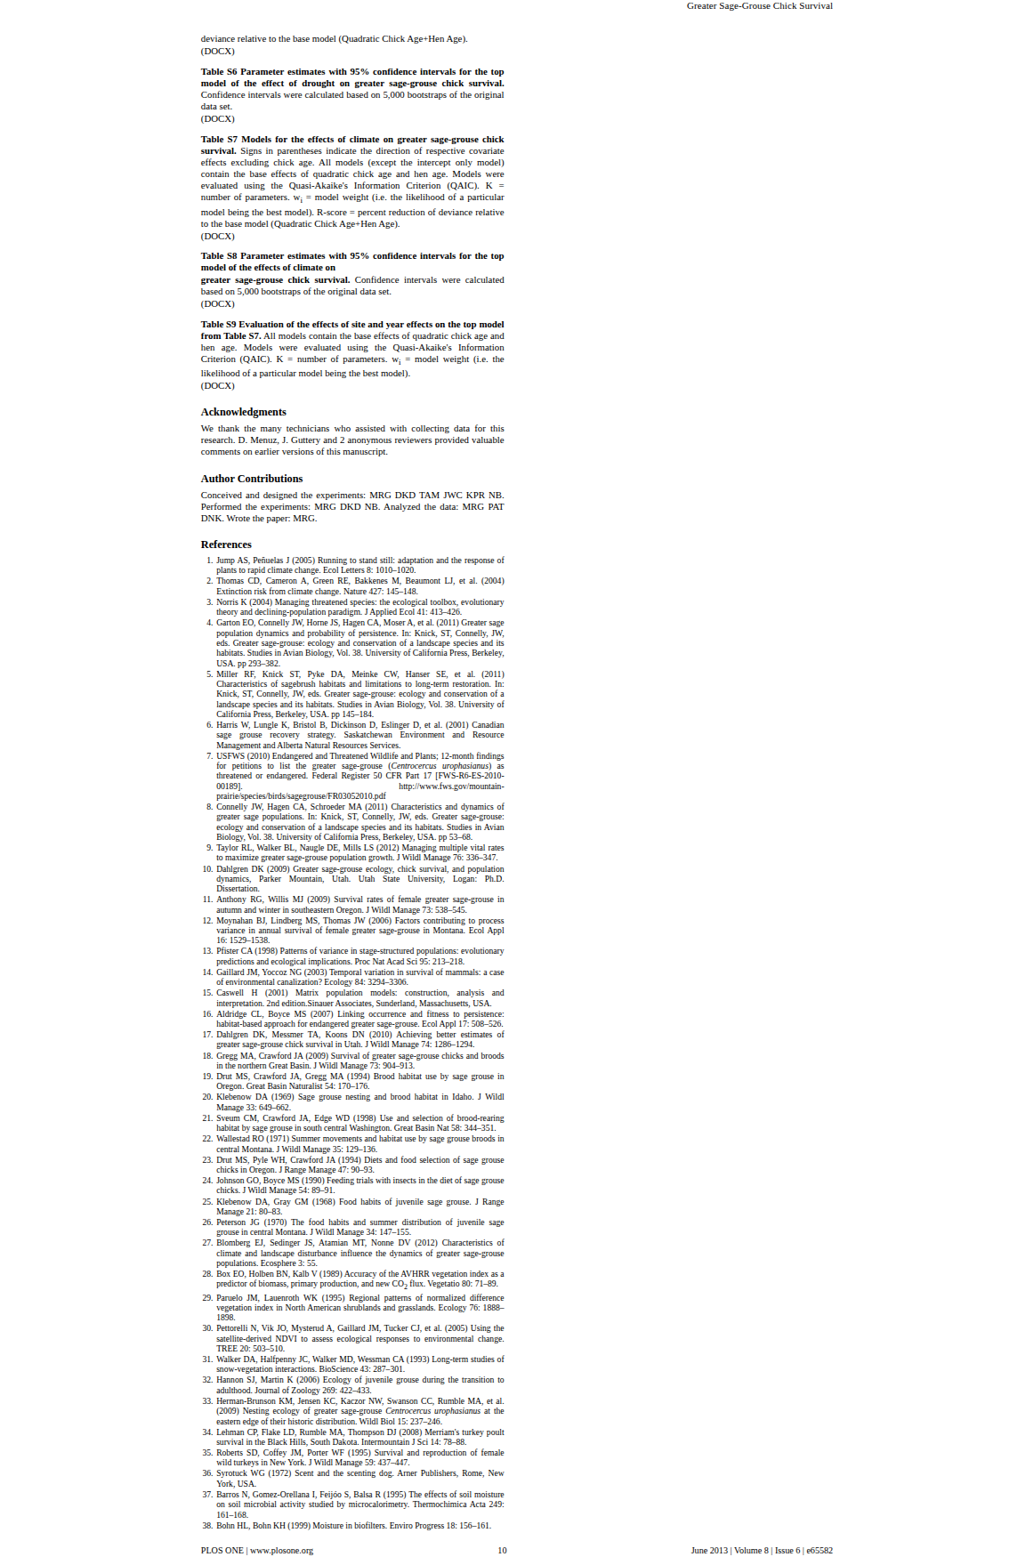Greater Sage-Grouse Chick Survival
deviance relative to the base model (Quadratic Chick Age+Hen Age).
(DOCX)
Table S6 Parameter estimates with 95% confidence intervals for the top model of the effect of drought on greater sage-grouse chick survival. Confidence intervals were calculated based on 5,000 bootstraps of the original data set.
(DOCX)
Table S7 Models for the effects of climate on greater sage-grouse chick survival. Signs in parentheses indicate the direction of respective covariate effects excluding chick age. All models (except the intercept only model) contain the base effects of quadratic chick age and hen age. Models were evaluated using the Quasi-Akaike's Information Criterion (QAIC). K = number of parameters. wi = model weight (i.e. the likelihood of a particular model being the best model). R-score = percent reduction of deviance relative to the base model (Quadratic Chick Age+Hen Age).
(DOCX)
Table S8 Parameter estimates with 95% confidence intervals for the top model of the effects of climate on
greater sage-grouse chick survival. Confidence intervals were calculated based on 5,000 bootstraps of the original data set.
(DOCX)
Table S9 Evaluation of the effects of site and year effects on the top model from Table S7. All models contain the base effects of quadratic chick age and hen age. Models were evaluated using the Quasi-Akaike's Information Criterion (QAIC). K = number of parameters. wi = model weight (i.e. the likelihood of a particular model being the best model).
(DOCX)
Acknowledgments
We thank the many technicians who assisted with collecting data for this research. D. Menuz, J. Guttery and 2 anonymous reviewers provided valuable comments on earlier versions of this manuscript.
Author Contributions
Conceived and designed the experiments: MRG DKD TAM JWC KPR NB. Performed the experiments: MRG DKD NB. Analyzed the data: MRG PAT DNK. Wrote the paper: MRG.
References
Jump AS, Peñuelas J (2005) Running to stand still: adaptation and the response of plants to rapid climate change. Ecol Letters 8: 1010–1020.
Thomas CD, Cameron A, Green RE, Bakkenes M, Beaumont LJ, et al. (2004) Extinction risk from climate change. Nature 427: 145–148.
Norris K (2004) Managing threatened species: the ecological toolbox, evolutionary theory and declining-population paradigm. J Applied Ecol 41: 413–426.
Garton EO, Connelly JW, Horne JS, Hagen CA, Moser A, et al. (2011) Greater sage population dynamics and probability of persistence. In: Knick, ST, Connelly, JW, eds. Greater sage-grouse: ecology and conservation of a landscape species and its habitats. Studies in Avian Biology, Vol. 38. University of California Press, Berkeley, USA. pp 293–382.
Miller RF, Knick ST, Pyke DA, Meinke CW, Hanser SE, et al. (2011) Characteristics of sagebrush habitats and limitations to long-term restoration. In: Knick, ST, Connelly, JW, eds. Greater sage-grouse: ecology and conservation of a landscape species and its habitats. Studies in Avian Biology, Vol. 38. University of California Press, Berkeley, USA. pp 145–184.
Harris W, Lungle K, Bristol B, Dickinson D, Eslinger D, et al. (2001) Canadian sage grouse recovery strategy. Saskatchewan Environment and Resource Management and Alberta Natural Resources Services.
USFWS (2010) Endangered and Threatened Wildlife and Plants; 12-month findings for petitions to list the greater sage-grouse (Centrocercus urophasianus) as threatened or endangered. Federal Register 50 CFR Part 17 [FWS-R6-ES-2010-00189]. http://www.fws.gov/mountain-prairie/species/birds/sagegrouse/FR03052010.pdf
Connelly JW, Hagen CA, Schroeder MA (2011) Characteristics and dynamics of greater sage populations. In: Knick, ST, Connelly, JW, eds. Greater sage-grouse: ecology and conservation of a landscape species and its habitats. Studies in Avian Biology, Vol. 38. University of California Press, Berkeley, USA. pp 53–68.
Taylor RL, Walker BL, Naugle DE, Mills LS (2012) Managing multiple vital rates to maximize greater sage-grouse population growth. J Wildl Manage 76: 336–347.
Dahlgren DK (2009) Greater sage-grouse ecology, chick survival, and population dynamics, Parker Mountain, Utah. Utah State University, Logan: Ph.D. Dissertation.
Anthony RG, Willis MJ (2009) Survival rates of female greater sage-grouse in autumn and winter in southeastern Oregon. J Wildl Manage 73: 538–545.
Moynahan BJ, Lindberg MS, Thomas JW (2006) Factors contributing to process variance in annual survival of female greater sage-grouse in Montana. Ecol Appl 16: 1529–1538.
Pfister CA (1998) Patterns of variance in stage-structured populations: evolutionary predictions and ecological implications. Proc Nat Acad Sci 95: 213–218.
Gaillard JM, Yoccoz NG (2003) Temporal variation in survival of mammals: a case of environmental canalization? Ecology 84: 3294–3306.
Caswell H (2001) Matrix population models: construction, analysis and interpretation. 2nd edition.Sinauer Associates, Sunderland, Massachusetts, USA.
Aldridge CL, Boyce MS (2007) Linking occurrence and fitness to persistence: habitat-based approach for endangered greater sage-grouse. Ecol Appl 17: 508–526.
Dahlgren DK, Messmer TA, Koons DN (2010) Achieving better estimates of greater sage-grouse chick survival in Utah. J Wildl Manage 74: 1286–1294.
Gregg MA, Crawford JA (2009) Survival of greater sage-grouse chicks and broods in the northern Great Basin. J Wildl Manage 73: 904–913.
Drut MS, Crawford JA, Gregg MA (1994) Brood habitat use by sage grouse in Oregon. Great Basin Naturalist 54: 170–176.
Klebenow DA (1969) Sage grouse nesting and brood habitat in Idaho. J Wildl Manage 33: 649–662.
Sveum CM, Crawford JA, Edge WD (1998) Use and selection of brood-rearing habitat by sage grouse in south central Washington. Great Basin Nat 58: 344–351.
Wallestad RO (1971) Summer movements and habitat use by sage grouse broods in central Montana. J Wildl Manage 35: 129–136.
Drut MS, Pyle WH, Crawford JA (1994) Diets and food selection of sage grouse chicks in Oregon. J Range Manage 47: 90–93.
Johnson GO, Boyce MS (1990) Feeding trials with insects in the diet of sage grouse chicks. J Wildl Manage 54: 89–91.
Klebenow DA, Gray GM (1968) Food habits of juvenile sage grouse. J Range Manage 21: 80–83.
Peterson JG (1970) The food habits and summer distribution of juvenile sage grouse in central Montana. J Wildl Manage 34: 147–155.
Blomberg EJ, Sedinger JS, Atamian MT, Nonne DV (2012) Characteristics of climate and landscape disturbance influence the dynamics of greater sage-grouse populations. Ecosphere 3: 55.
Box EO, Holben BN, Kalb V (1989) Accuracy of the AVHRR vegetation index as a predictor of biomass, primary production, and new CO2 flux. Vegetatio 80: 71–89.
Paruelo JM, Lauenroth WK (1995) Regional patterns of normalized difference vegetation index in North American shrublands and grasslands. Ecology 76: 1888–1898.
Pettorelli N, Vik JO, Mysterud A, Gaillard JM, Tucker CJ, et al. (2005) Using the satellite-derived NDVI to assess ecological responses to environmental change. TREE 20: 503–510.
Walker DA, Halfpenny JC, Walker MD, Wessman CA (1993) Long-term studies of snow-vegetation interactions. BioScience 43: 287–301.
Hannon SJ, Martin K (2006) Ecology of juvenile grouse during the transition to adulthood. Journal of Zoology 269: 422–433.
Herman-Brunson KM, Jensen KC, Kaczor NW, Swanson CC, Rumble MA, et al. (2009) Nesting ecology of greater sage-grouse Centrocercus urophasianus at the eastern edge of their historic distribution. Wildl Biol 15: 237–246.
Lehman CP, Flake LD, Rumble MA, Thompson DJ (2008) Merriam's turkey poult survival in the Black Hills, South Dakota. Intermountain J Sci 14: 78–88.
Roberts SD, Coffey JM, Porter WF (1995) Survival and reproduction of female wild turkeys in New York. J Wildl Manage 59: 437–447.
Syrotuck WG (1972) Scent and the scenting dog. Arner Publishers, Rome, New York, USA.
Barros N, Gomez-Orellana I, Feijóo S, Balsa R (1995) The effects of soil moisture on soil microbial activity studied by microcalorimetry. Thermochimica Acta 249: 161–168.
Bohn HL, Bohn KH (1999) Moisture in biofilters. Enviro Progress 18: 156–161.
PLOS ONE | www.plosone.org
10
June 2013 | Volume 8 | Issue 6 | e65582